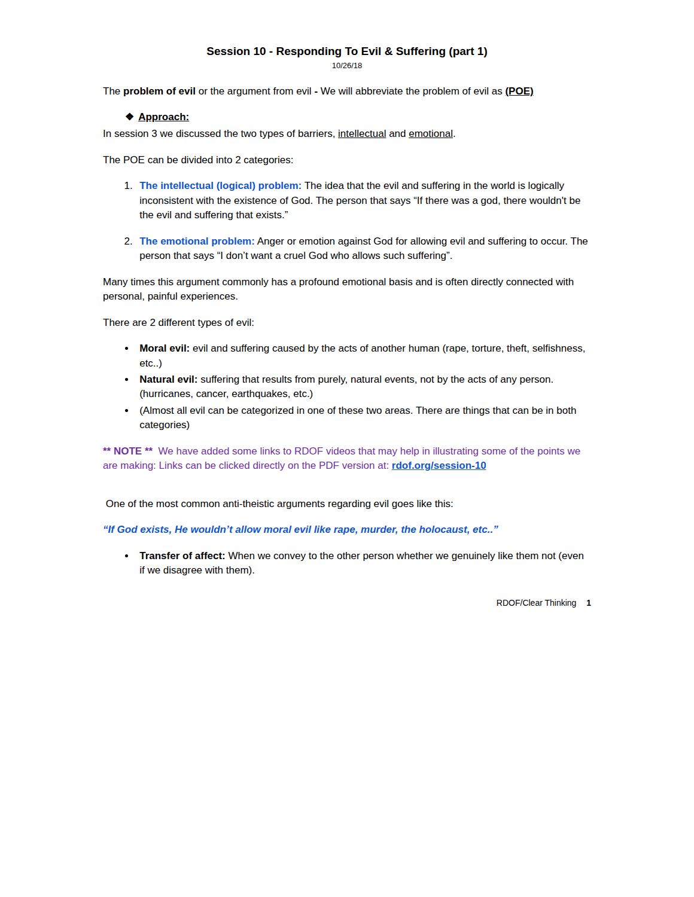Session 10 - Responding To Evil & Suffering (part 1)
10/26/18
The problem of evil or the argument from evil - We will abbreviate the problem of evil as (POE)
❖Approach:
In session 3 we discussed the two types of barriers, intellectual and emotional.
The POE can be divided into 2 categories:
The intellectual (logical) problem: The idea that the evil and suffering in the world is logically inconsistent with the existence of God. The person that says “If there was a god, there wouldn't be the evil and suffering that exists.”
The emotional problem: Anger or emotion against God for allowing evil and suffering to occur. The person that says “I don’t want a cruel God who allows such suffering”.
Many times this argument commonly has a profound emotional basis and is often directly connected with personal, painful experiences.
There are 2 different types of evil:
Moral evil: evil and suffering caused by the acts of another human (rape, torture, theft, selfishness, etc..)
Natural evil: suffering that results from purely, natural events, not by the acts of any person. (hurricanes, cancer, earthquakes, etc.)
(Almost all evil can be categorized in one of these two areas. There are things that can be in both categories)
** NOTE ** We have added some links to RDOF videos that may help in illustrating some of the points we are making: Links can be clicked directly on the PDF version at: rdof.org/session-10
One of the most common anti-theistic arguments regarding evil goes like this:
“If God exists, He wouldn’t allow moral evil like rape, murder, the holocaust, etc..”
Transfer of affect: When we convey to the other person whether we genuinely like them not (even if we disagree with them).
RDOF/Clear Thinking1